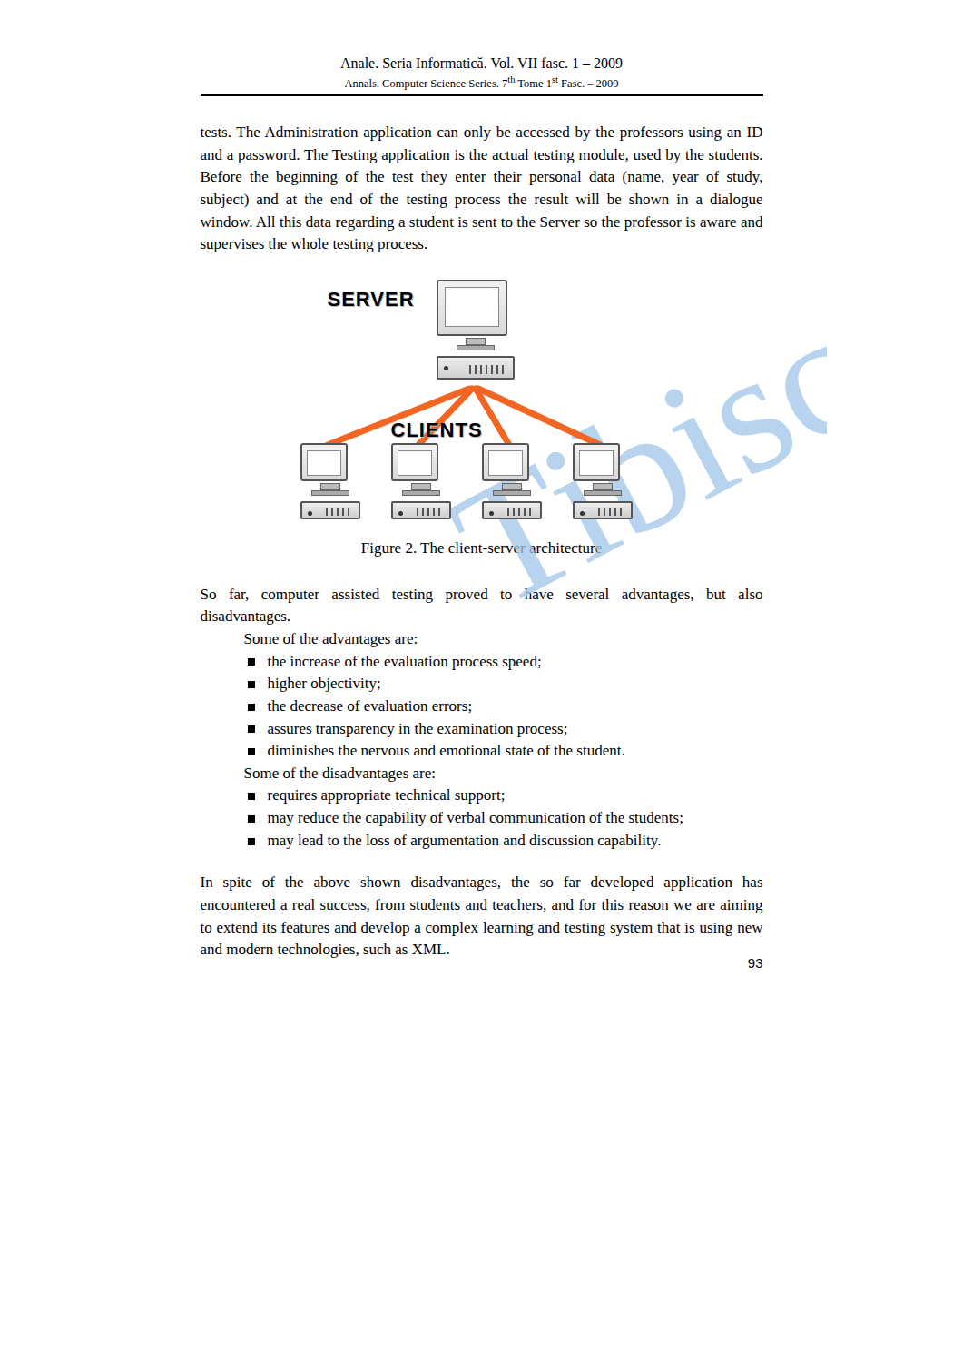Tibiscus
Anale. Seria Informatică. Vol. VII fasc. 1 – 2009
Annals. Computer Science Series. 7th Tome 1st Fasc. – 2009
tests. The Administration application can only be accessed by the professors using an ID and a password. The Testing application is the actual testing module, used by the students. Before the beginning of the test they enter their personal data (name, year of study, subject) and at the end of the testing process the result will be shown in a dialogue window. All this data regarding a student is sent to the Server so the professor is aware and supervises the whole testing process.
SERVER
CLIENTS
Figure 2. The client-server architecture
So far, computer assisted testing proved to have several advantages, but also disadvantages.
Some of the advantages are:
the increase of the evaluation process speed;
higher objectivity;
the decrease of evaluation errors;
assures transparency in the examination process;
diminishes the nervous and emotional state of the student.
Some of the disadvantages are:
requires appropriate technical support;
may reduce the capability of verbal communication of the students;
may lead to the loss of argumentation and discussion capability.
In spite of the above shown disadvantages, the so far developed application has encountered a real success, from students and teachers, and for this reason we are aiming to extend its features and develop a complex learning and testing system that is using new and modern technologies, such as XML.
93